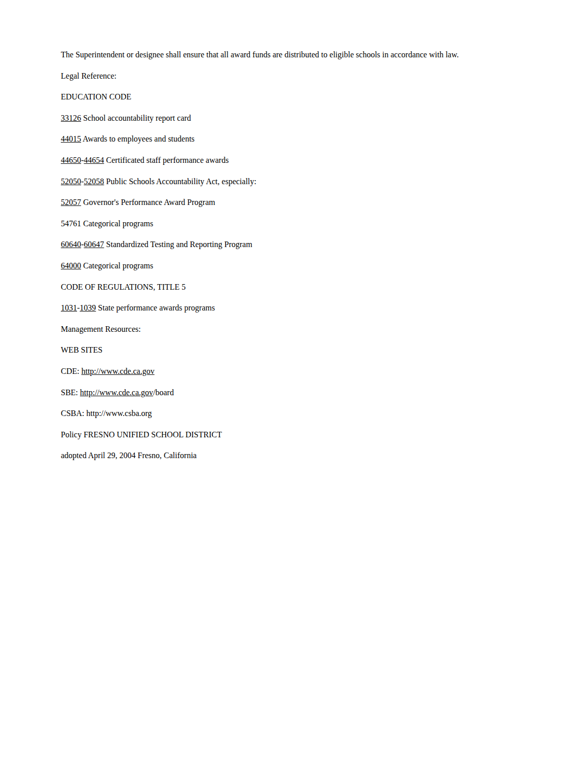The Superintendent or designee shall ensure that all award funds are distributed to eligible schools in accordance with law.
Legal Reference:
EDUCATION CODE
33126 School accountability report card
44015 Awards to employees and students
44650-44654 Certificated staff performance awards
52050-52058 Public Schools Accountability Act, especially:
52057 Governor's Performance Award Program
54761 Categorical programs
60640-60647 Standardized Testing and Reporting Program
64000 Categorical programs
CODE OF REGULATIONS, TITLE 5
1031-1039 State performance awards programs
Management Resources:
WEB SITES
CDE: http://www.cde.ca.gov
SBE: http://www.cde.ca.gov/board
CSBA: http://www.csba.org
Policy FRESNO UNIFIED SCHOOL DISTRICT
adopted April 29, 2004 Fresno, California